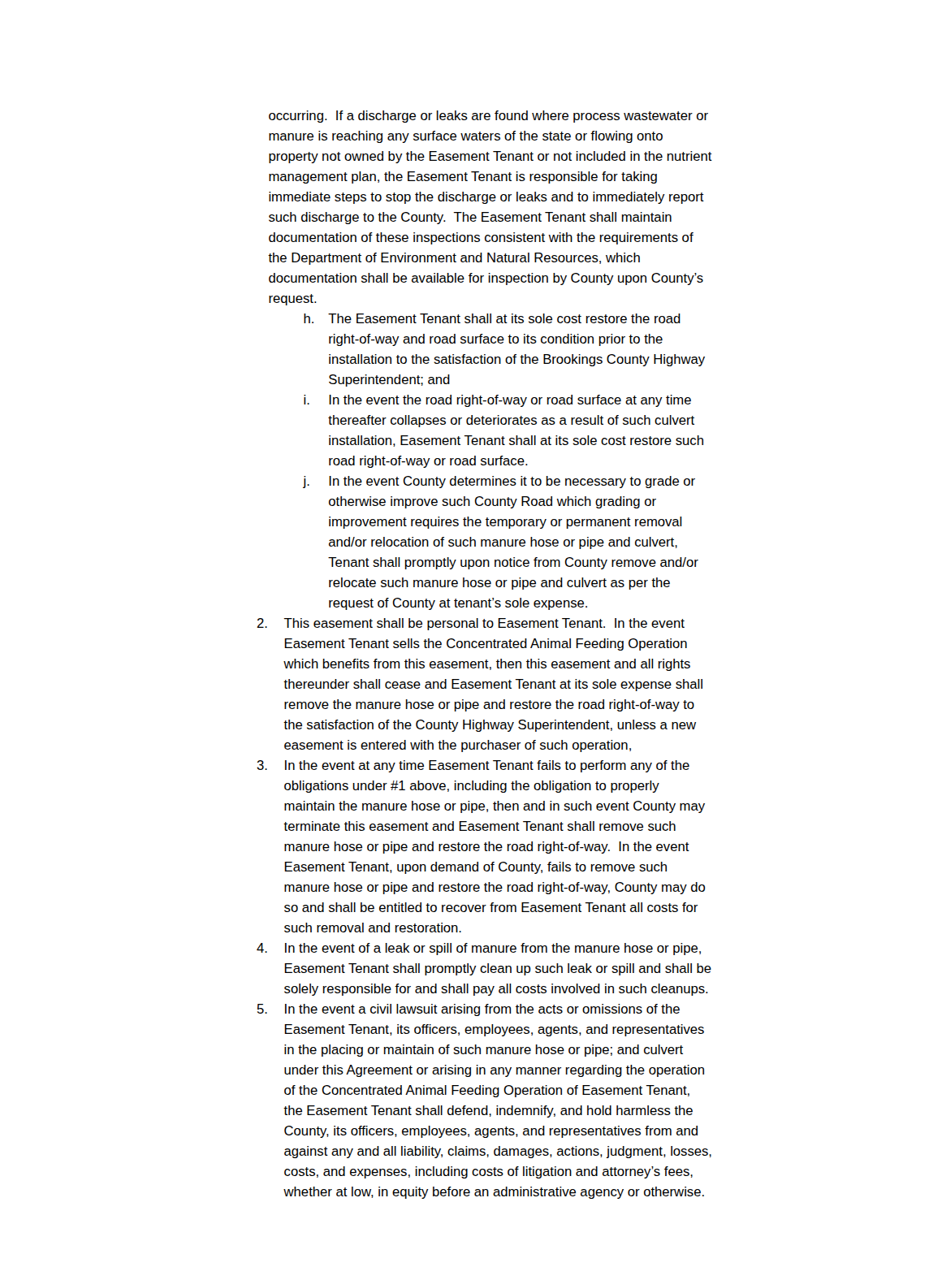occurring. If a discharge or leaks are found where process wastewater or manure is reaching any surface waters of the state or flowing onto property not owned by the Easement Tenant or not included in the nutrient management plan, the Easement Tenant is responsible for taking immediate steps to stop the discharge or leaks and to immediately report such discharge to the County. The Easement Tenant shall maintain documentation of these inspections consistent with the requirements of the Department of Environment and Natural Resources, which documentation shall be available for inspection by County upon County’s request.
h.
The Easement Tenant shall at its sole cost restore the road right-of-way and road surface to its condition prior to the installation to the satisfaction of the Brookings County Highway Superintendent; and
i.
In the event the road right-of-way or road surface at any time thereafter collapses or deteriorates as a result of such culvert installation, Easement Tenant shall at its sole cost restore such road right-of-way or road surface.
j.
In the event County determines it to be necessary to grade or otherwise improve such County Road which grading or improvement requires the temporary or permanent removal and/or relocation of such manure hose or pipe and culvert, Tenant shall promptly upon notice from County remove and/or relocate such manure hose or pipe and culvert as per the request of County at tenant’s sole expense.
2.
This easement shall be personal to Easement Tenant. In the event Easement Tenant sells the Concentrated Animal Feeding Operation which benefits from this easement, then this easement and all rights thereunder shall cease and Easement Tenant at its sole expense shall remove the manure hose or pipe and restore the road right-of-way to the satisfaction of the County Highway Superintendent, unless a new easement is entered with the purchaser of such operation,
3.
In the event at any time Easement Tenant fails to perform any of the obligations under #1 above, including the obligation to properly maintain the manure hose or pipe, then and in such event County may terminate this easement and Easement Tenant shall remove such manure hose or pipe and restore the road right-of-way. In the event Easement Tenant, upon demand of County, fails to remove such manure hose or pipe and restore the road right-of-way, County may do so and shall be entitled to recover from Easement Tenant all costs for such removal and restoration.
4.
In the event of a leak or spill of manure from the manure hose or pipe, Easement Tenant shall promptly clean up such leak or spill and shall be solely responsible for and shall pay all costs involved in such cleanups.
5.
In the event a civil lawsuit arising from the acts or omissions of the Easement Tenant, its officers, employees, agents, and representatives in the placing or maintain of such manure hose or pipe; and culvert under this Agreement or arising in any manner regarding the operation of the Concentrated Animal Feeding Operation of Easement Tenant, the Easement Tenant shall defend, indemnify, and hold harmless the County, its officers, employees, agents, and representatives from and against any and all liability, claims, damages, actions, judgment, losses, costs, and expenses, including costs of litigation and attorney’s fees, whether at low, in equity before an administrative agency or otherwise.